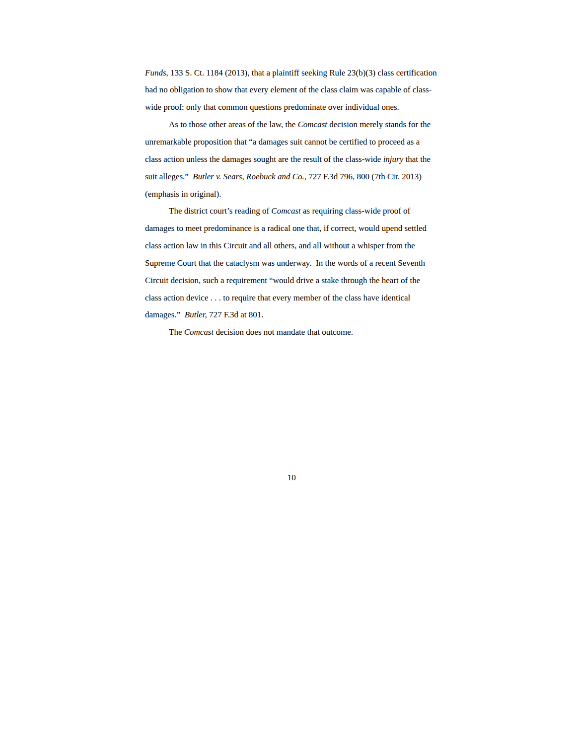Funds, 133 S. Ct. 1184 (2013), that a plaintiff seeking Rule 23(b)(3) class certification had no obligation to show that every element of the class claim was capable of class-wide proof: only that common questions predominate over individual ones.
As to those other areas of the law, the Comcast decision merely stands for the unremarkable proposition that “a damages suit cannot be certified to proceed as a class action unless the damages sought are the result of the class-wide injury that the suit alleges.” Butler v. Sears, Roebuck and Co., 727 F.3d 796, 800 (7th Cir. 2013) (emphasis in original).
The district court’s reading of Comcast as requiring class-wide proof of damages to meet predominance is a radical one that, if correct, would upend settled class action law in this Circuit and all others, and all without a whisper from the Supreme Court that the cataclysm was underway. In the words of a recent Seventh Circuit decision, such a requirement “would drive a stake through the heart of the class action device . . . to require that every member of the class have identical damages.” Butler, 727 F.3d at 801.
The Comcast decision does not mandate that outcome.
10